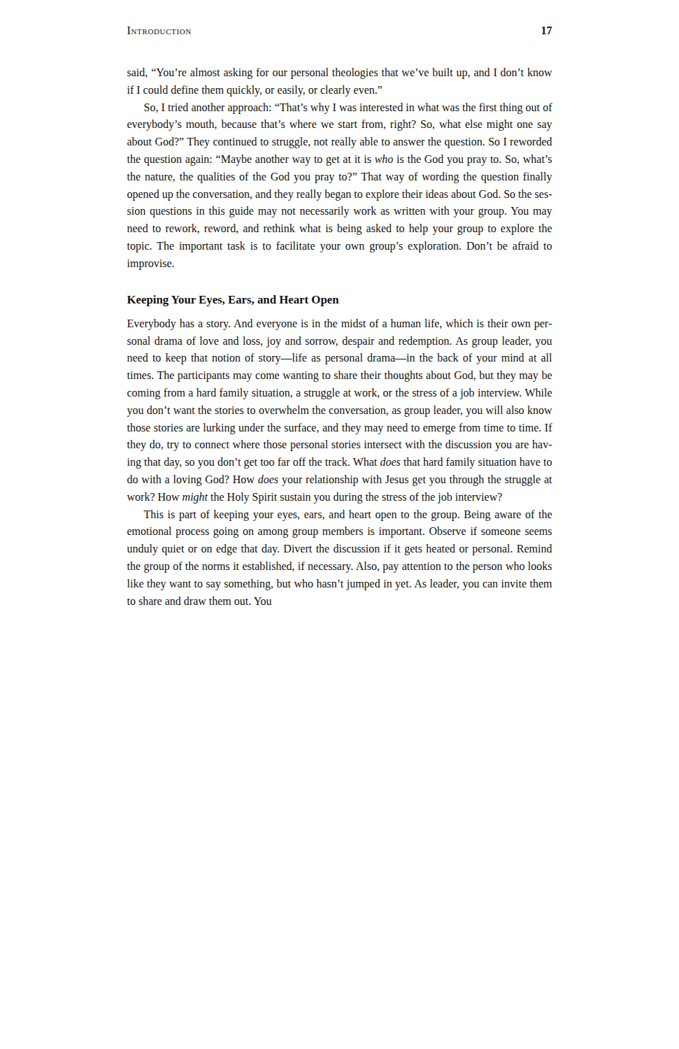Introduction 17
said, “You’re almost asking for our personal theologies that we’ve built up, and I don’t know if I could define them quickly, or easily, or clearly even.”
So, I tried another approach: “That’s why I was interested in what was the first thing out of everybody’s mouth, because that’s where we start from, right? So, what else might one say about God?” They continued to struggle, not really able to answer the question. So I reworded the question again: “Maybe another way to get at it is who is the God you pray to. So, what’s the nature, the qualities of the God you pray to?” That way of wording the question finally opened up the conversation, and they really began to explore their ideas about God. So the session questions in this guide may not necessarily work as written with your group. You may need to rework, reword, and rethink what is being asked to help your group to explore the topic. The important task is to facilitate your own group’s exploration. Don’t be afraid to improvise.
Keeping Your Eyes, Ears, and Heart Open
Everybody has a story. And everyone is in the midst of a human life, which is their own personal drama of love and loss, joy and sorrow, despair and redemption. As group leader, you need to keep that notion of story—life as personal drama—in the back of your mind at all times. The participants may come wanting to share their thoughts about God, but they may be coming from a hard family situation, a struggle at work, or the stress of a job interview. While you don’t want the stories to overwhelm the conversation, as group leader, you will also know those stories are lurking under the surface, and they may need to emerge from time to time. If they do, try to connect where those personal stories intersect with the discussion you are having that day, so you don’t get too far off the track. What does that hard family situation have to do with a loving God? How does your relationship with Jesus get you through the struggle at work? How might the Holy Spirit sustain you during the stress of the job interview?
This is part of keeping your eyes, ears, and heart open to the group. Being aware of the emotional process going on among group members is important. Observe if someone seems unduly quiet or on edge that day. Divert the discussion if it gets heated or personal. Remind the group of the norms it established, if necessary. Also, pay attention to the person who looks like they want to say something, but who hasn’t jumped in yet. As leader, you can invite them to share and draw them out. You